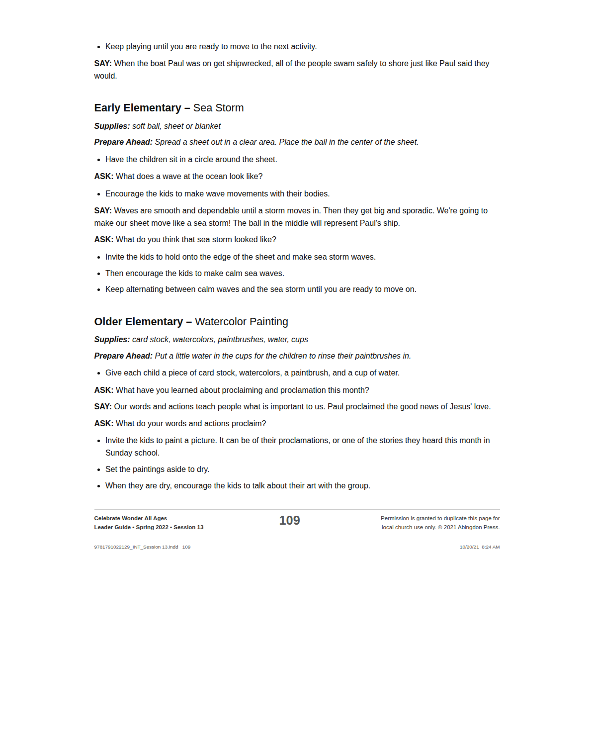Keep playing until you are ready to move to the next activity.
SAY: When the boat Paul was on get shipwrecked, all of the people swam safely to shore just like Paul said they would.
Early Elementary – Sea Storm
Supplies: soft ball, sheet or blanket
Prepare Ahead: Spread a sheet out in a clear area. Place the ball in the center of the sheet.
Have the children sit in a circle around the sheet.
ASK: What does a wave at the ocean look like?
Encourage the kids to make wave movements with their bodies.
SAY: Waves are smooth and dependable until a storm moves in. Then they get big and sporadic. We're going to make our sheet move like a sea storm! The ball in the middle will represent Paul's ship.
ASK: What do you think that sea storm looked like?
Invite the kids to hold onto the edge of the sheet and make sea storm waves.
Then encourage the kids to make calm sea waves.
Keep alternating between calm waves and the sea storm until you are ready to move on.
Older Elementary – Watercolor Painting
Supplies: card stock, watercolors, paintbrushes, water, cups
Prepare Ahead: Put a little water in the cups for the children to rinse their paintbrushes in.
Give each child a piece of card stock, watercolors, a paintbrush, and a cup of water.
ASK: What have you learned about proclaiming and proclamation this month?
SAY: Our words and actions teach people what is important to us. Paul proclaimed the good news of Jesus' love.
ASK: What do your words and actions proclaim?
Invite the kids to paint a picture. It can be of their proclamations, or one of the stories they heard this month in Sunday school.
Set the paintings aside to dry.
When they are dry, encourage the kids to talk about their art with the group.
Celebrate Wonder All Ages
Leader Guide • Spring 2022 • Session 13
109
Permission is granted to duplicate this page for local church use only. © 2021 Abingdon Press.
9781791022129_INT_Session 13.indd 109 10/20/21 8:24 AM